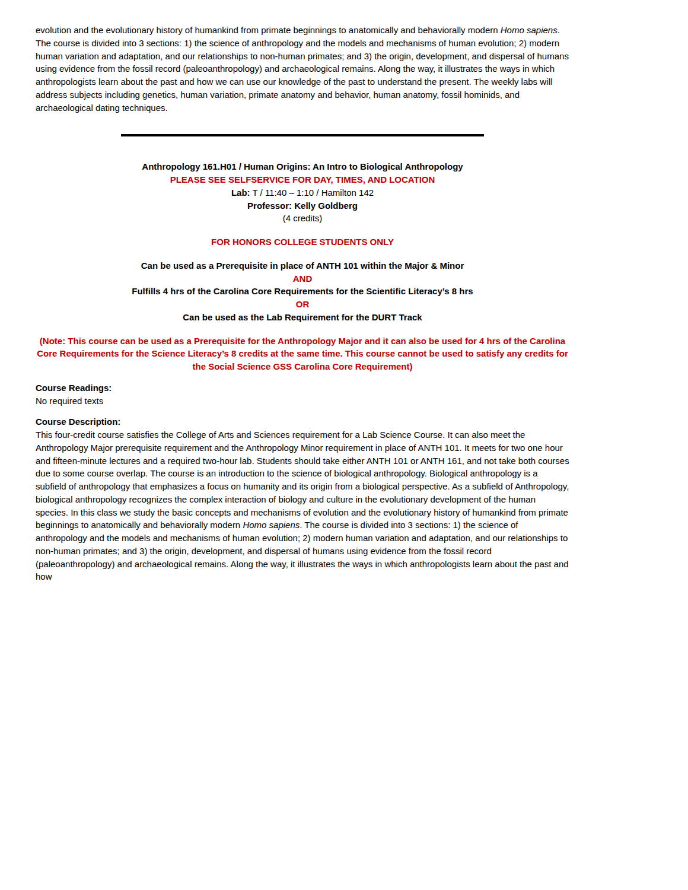evolution and the evolutionary history of humankind from primate beginnings to anatomically and behaviorally modern Homo sapiens. The course is divided into 3 sections: 1) the science of anthropology and the models and mechanisms of human evolution; 2) modern human variation and adaptation, and our relationships to non-human primates; and 3) the origin, development, and dispersal of humans using evidence from the fossil record (paleoanthropology) and archaeological remains. Along the way, it illustrates the ways in which anthropologists learn about the past and how we can use our knowledge of the past to understand the present. The weekly labs will address subjects including genetics, human variation, primate anatomy and behavior, human anatomy, fossil hominids, and archaeological dating techniques.
Anthropology 161.H01 / Human Origins: An Intro to Biological Anthropology
PLEASE SEE SELFSERVICE FOR DAY, TIMES, AND LOCATION
Lab: T / 11:40 – 1:10 / Hamilton 142
Professor: Kelly Goldberg
(4 credits)
FOR HONORS COLLEGE STUDENTS ONLY
Can be used as a Prerequisite in place of ANTH 101 within the Major & Minor
AND
Fulfills 4 hrs of the Carolina Core Requirements for the Scientific Literacy’s 8 hrs
OR
Can be used as the Lab Requirement for the DURT Track
(Note: This course can be used as a Prerequisite for the Anthropology Major and it can also be used for 4 hrs of the Carolina Core Requirements for the Science Literacy’s 8 credits at the same time. This course cannot be used to satisfy any credits for the Social Science GSS Carolina Core Requirement)
Course Readings:
No required texts
Course Description:
This four-credit course satisfies the College of Arts and Sciences requirement for a Lab Science Course. It can also meet the Anthropology Major prerequisite requirement and the Anthropology Minor requirement in place of ANTH 101. It meets for two one hour and fifteen-minute lectures and a required two-hour lab. Students should take either ANTH 101 or ANTH 161, and not take both courses due to some course overlap. The course is an introduction to the science of biological anthropology. Biological anthropology is a subfield of anthropology that emphasizes a focus on humanity and its origin from a biological perspective. As a subfield of Anthropology, biological anthropology recognizes the complex interaction of biology and culture in the evolutionary development of the human species. In this class we study the basic concepts and mechanisms of evolution and the evolutionary history of humankind from primate beginnings to anatomically and behaviorally modern Homo sapiens. The course is divided into 3 sections: 1) the science of anthropology and the models and mechanisms of human evolution; 2) modern human variation and adaptation, and our relationships to non-human primates; and 3) the origin, development, and dispersal of humans using evidence from the fossil record (paleoanthropology) and archaeological remains. Along the way, it illustrates the ways in which anthropologists learn about the past and how